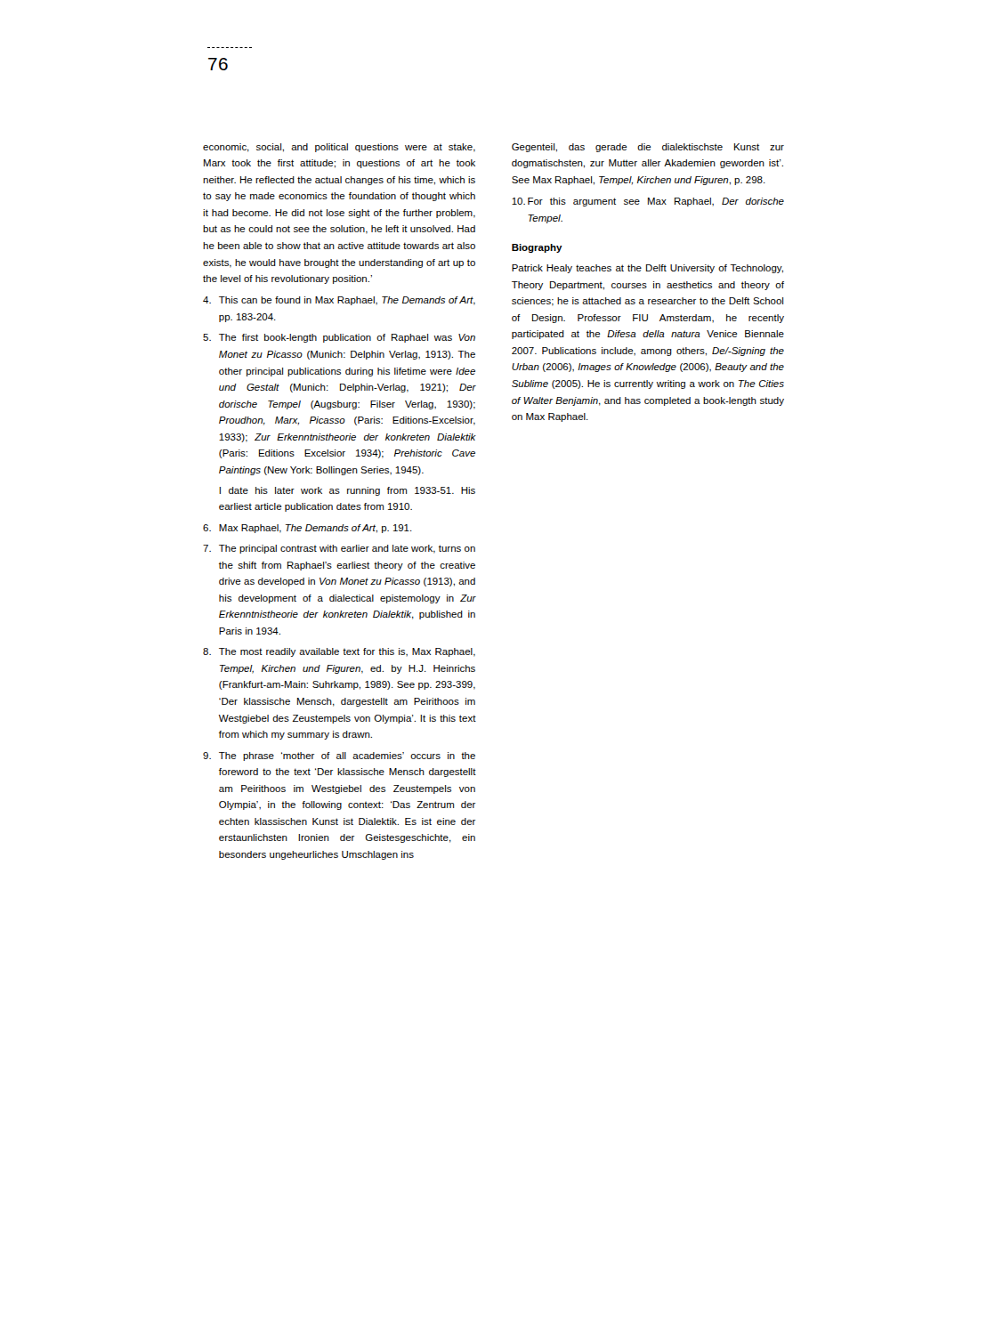76
economic, social, and political questions were at stake, Marx took the first attitude; in questions of art he took neither. He reflected the actual changes of his time, which is to say he made economics the foundation of thought which it had become. He did not lose sight of the further problem, but as he could not see the solution, he left it unsolved. Had he been able to show that an active attitude towards art also exists, he would have brought the understanding of art up to the level of his revolutionary position.’
4. This can be found in Max Raphael, The Demands of Art, pp. 183-204.
5. The first book-length publication of Raphael was Von Monet zu Picasso (Munich: Delphin Verlag, 1913). The other principal publications during his lifetime were Idee und Gestalt (Munich: Delphin-Verlag, 1921); Der dorische Tempel (Augsburg: Filser Verlag, 1930); Proudhon, Marx, Picasso (Paris: Editions-Excelsior, 1933); Zur Erkenntnistheorie der konkreten Dialektik (Paris: Editions Excelsior 1934); Prehistoric Cave Paintings (New York: Bollingen Series, 1945). I date his later work as running from 1933-51. His earliest article publication dates from 1910.
6. Max Raphael, The Demands of Art, p. 191.
7. The principal contrast with earlier and late work, turns on the shift from Raphael’s earliest theory of the creative drive as developed in Von Monet zu Picasso (1913), and his development of a dialectical epistemology in Zur Erkenntnistheorie der konkreten Dialektik, published in Paris in 1934.
8. The most readily available text for this is, Max Raphael, Tempel, Kirchen und Figuren, ed. by H.J. Heinrichs (Frankfurt-am-Main: Suhrkamp, 1989). See pp. 293-399, ‘Der klassische Mensch, dargestellt am Peirithoos im Westgiebel des Zeustempels von Olympia’. It is this text from which my summary is drawn.
9. The phrase ‘mother of all academies’ occurs in the foreword to the text ‘Der klassische Mensch dargestellt am Peirithoos im Westgiebel des Zeustempels von Olympia’, in the following context: ‘Das Zentrum der echten klassischen Kunst ist Dialektik. Es ist eine der erstaunlichsten Ironien der Geistesgeschichte, ein besonders ungeheurliches Umschlagen ins
Gegenteil, das gerade die dialektischste Kunst zur dogmatischsten, zur Mutter aller Akademien geworden ist’. See Max Raphael, Tempel, Kirchen und Figuren, p. 298.
10. For this argument see Max Raphael, Der dorische Tempel.
Biography
Patrick Healy teaches at the Delft University of Technology, Theory Department, courses in aesthetics and theory of sciences; he is attached as a researcher to the Delft School of Design. Professor FIU Amsterdam, he recently participated at the Difesa della natura Venice Biennale 2007. Publications include, among others, De/-Signing the Urban (2006), Images of Knowledge (2006), Beauty and the Sublime (2005). He is currently writing a work on The Cities of Walter Benjamin, and has completed a book-length study on Max Raphael.